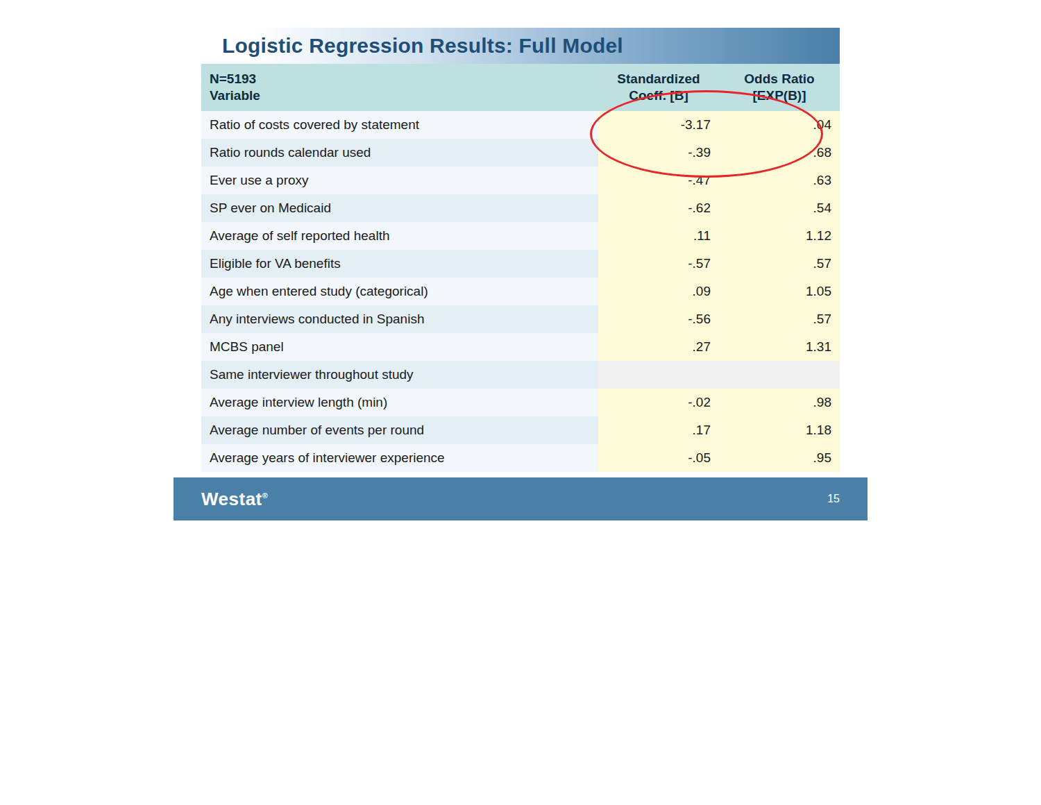Logistic Regression Results: Full Model
| N=5193 Variable | Standardized Coeff. [B] | Odds Ratio [EXP(B)] |
| --- | --- | --- |
| Ratio of costs covered by statement | -3.17 | .04 |
| Ratio rounds calendar used | -.39 | .68 |
| Ever use a proxy | -.47 | .63 |
| SP ever on Medicaid | -.62 | .54 |
| Average of self reported health | .11 | 1.12 |
| Eligible for VA benefits | -.57 | .57 |
| Age when entered study (categorical) | .09 | 1.05 |
| Any interviews conducted in Spanish | -.56 | .57 |
| MCBS panel | .27 | 1.31 |
| Same interviewer throughout study | | |
| Average interview length (min) | -.02 | .98 |
| Average number of events per round | .17 | 1.18 |
| Average years of interviewer experience | -.05 | .95 |
Westat®
15